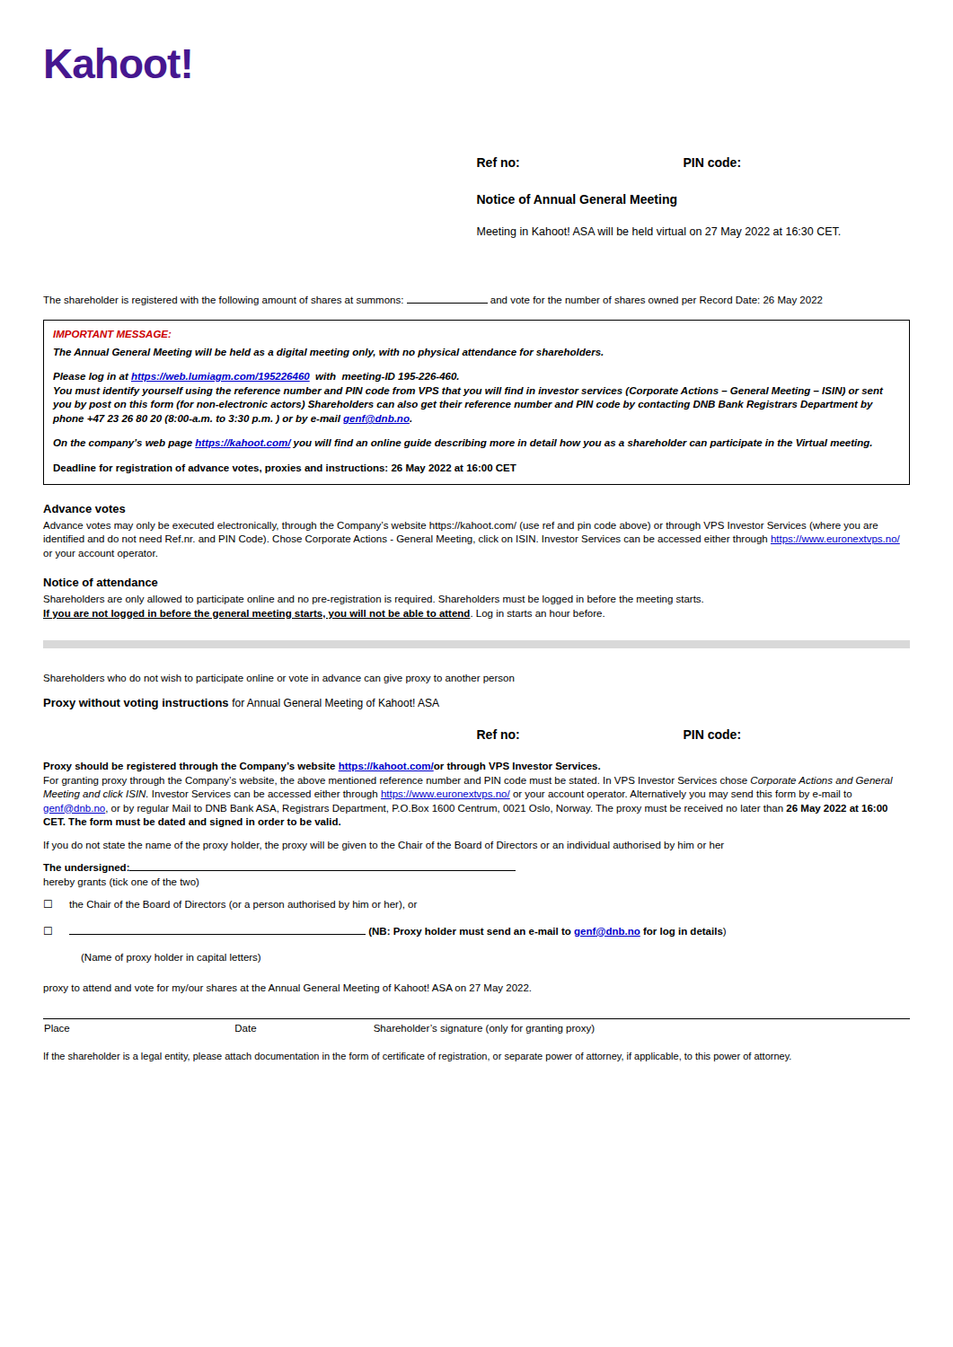Kahoot!
Ref no: PIN code:
Notice of Annual General Meeting
Meeting in Kahoot! ASA will be held virtual on 27 May 2022 at 16:30 CET.
The shareholder is registered with the following amount of shares at summons: and vote for the number of shares owned per Record Date: 26 May 2022
IMPORTANT MESSAGE:
The Annual General Meeting will be held as a digital meeting only, with no physical attendance for shareholders.
Please log in at https://web.lumiagm.com/195226460 with meeting-ID 195-226-460.
You must identify yourself using the reference number and PIN code from VPS that you will find in investor services (Corporate Actions – General Meeting – ISIN) or sent you by post on this form (for non-electronic actors) Shareholders can also get their reference number and PIN code by contacting DNB Bank Registrars Department by phone +47 23 26 80 20 (8:00-a.m. to 3:30 p.m. ) or by e-mail genf@dnb.no.
On the company’s web page https://kahoot.com/ you will find an online guide describing more in detail how you as a shareholder can participate in the Virtual meeting.
Deadline for registration of advance votes, proxies and instructions: 26 May 2022 at 16:00 CET
Advance votes
Advance votes may only be executed electronically, through the Company’s website https://kahoot.com/ (use ref and pin code above) or through VPS Investor Services (where you are identified and do not need Ref.nr. and PIN Code). Chose Corporate Actions - General Meeting, click on ISIN. Investor Services can be accessed either through https://www.euronextvps.no/ or your account operator.
Notice of attendance
Shareholders are only allowed to participate online and no pre-registration is required. Shareholders must be logged in before the meeting starts.
If you are not logged in before the general meeting starts, you will not be able to attend. Log in starts an hour before.
Shareholders who do not wish to participate online or vote in advance can give proxy to another person
Proxy without voting instructions for Annual General Meeting of Kahoot! ASA
Ref no: PIN code:
Proxy should be registered through the Company’s website https://kahoot.com/or through VPS Investor Services.
For granting proxy through the Company’s website, the above mentioned reference number and PIN code must be stated. In VPS Investor Services chose Corporate Actions and General Meeting and click ISIN. Investor Services can be accessed either through https://www.euronextvps.no/ or your account operator. Alternatively you may send this form by e-mail to genf@dnb.no, or by regular Mail to DNB Bank ASA, Registrars Department, P.O.Box 1600 Centrum, 0021 Oslo, Norway. The proxy must be received no later than 26 May 2022 at 16:00 CET. The form must be dated and signed in order to be valid.
If you do not state the name of the proxy holder, the proxy will be given to the Chair of the Board of Directors or an individual authorised by him or her
The undersigned:
hereby grants (tick one of the two)
☐ the Chair of the Board of Directors (or a person authorised by him or her), or
☐ (NB: Proxy holder must send an e-mail to genf@dnb.no for log in details)
(Name of proxy holder in capital letters)
proxy to attend and vote for my/our shares at the Annual General Meeting of Kahoot! ASA on 27 May 2022.
| Place | Date | Shareholder’s signature (only for granting proxy) |
If the shareholder is a legal entity, please attach documentation in the form of certificate of registration, or separate power of attorney, if applicable, to this power of attorney.